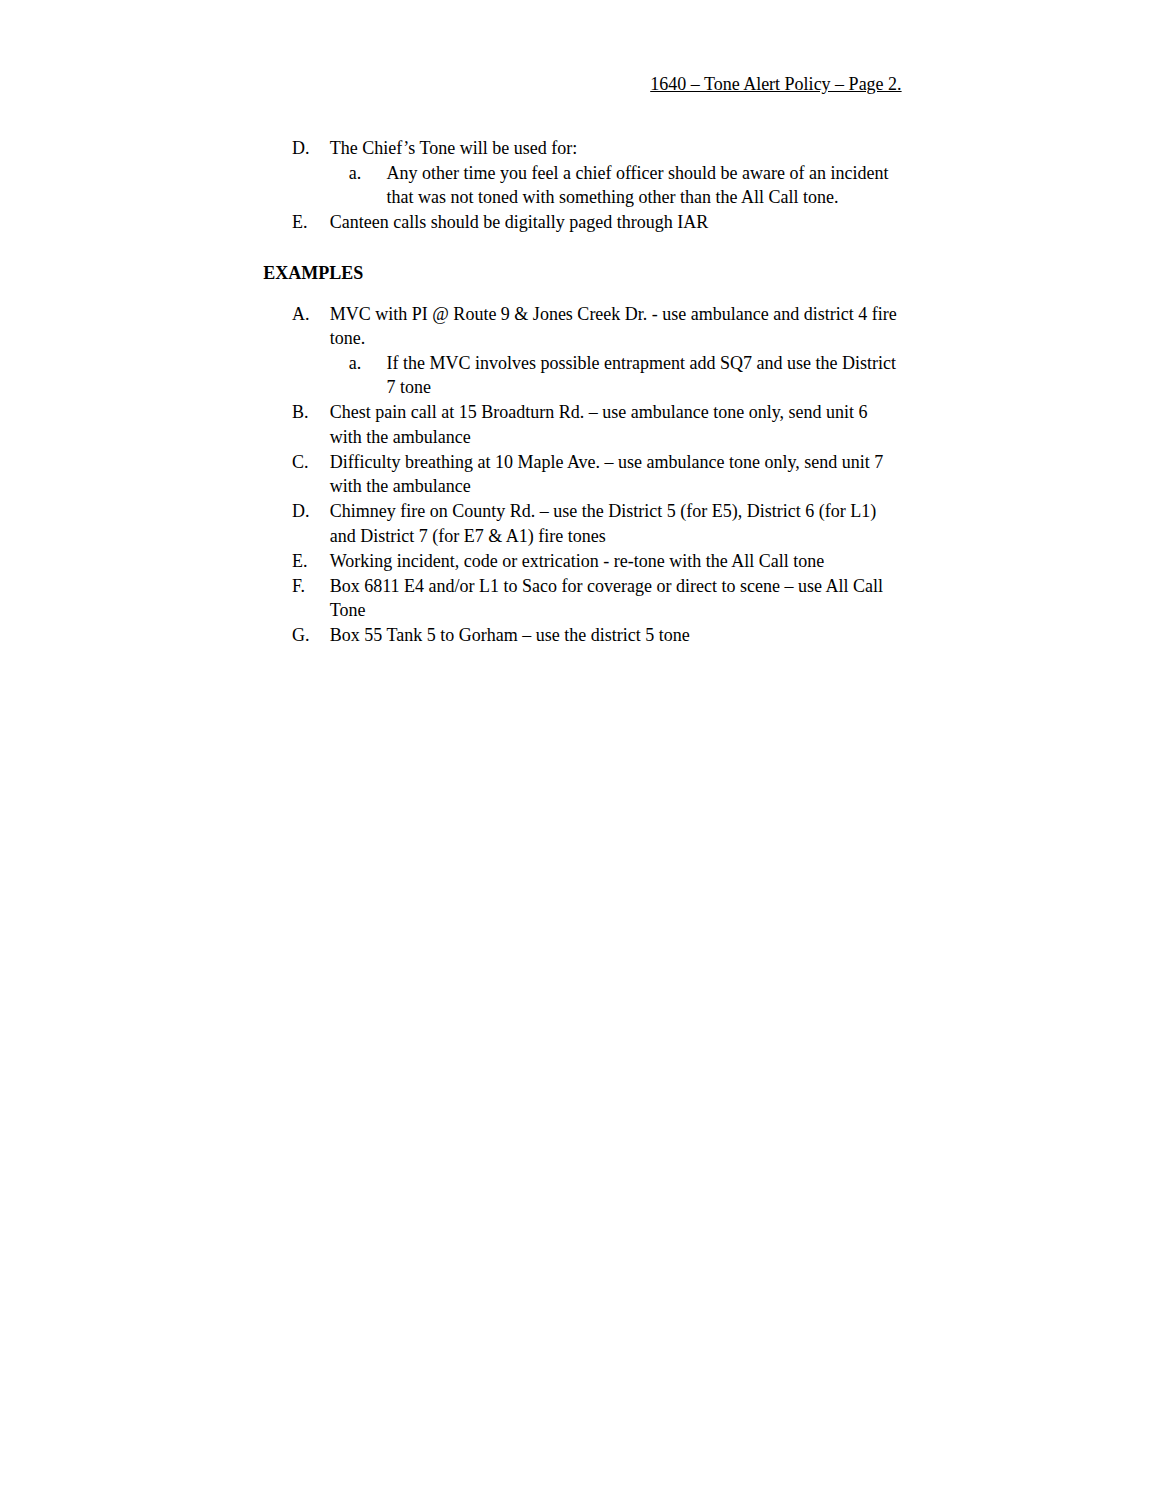1640 – Tone Alert Policy – Page 2.
D. The Chief’s Tone will be used for:
a. Any other time you feel a chief officer should be aware of an incident that was not toned with something other than the All Call tone.
E. Canteen calls should be digitally paged through IAR
EXAMPLES
A. MVC with PI @ Route 9 & Jones Creek Dr. - use ambulance and district 4 fire tone.
a. If the MVC involves possible entrapment add SQ7 and use the District 7 tone
B. Chest pain call at 15 Broadturn Rd. – use ambulance tone only, send unit 6 with the ambulance
C. Difficulty breathing at 10 Maple Ave. – use ambulance tone only, send unit 7 with the ambulance
D. Chimney fire on County Rd. – use the District 5 (for E5), District 6 (for L1) and District 7 (for E7 & A1) fire tones
E. Working incident, code or extrication - re-tone with the All Call tone
F. Box 6811 E4 and/or L1 to Saco for coverage or direct to scene – use All Call Tone
G. Box 55 Tank 5 to Gorham – use the district 5 tone